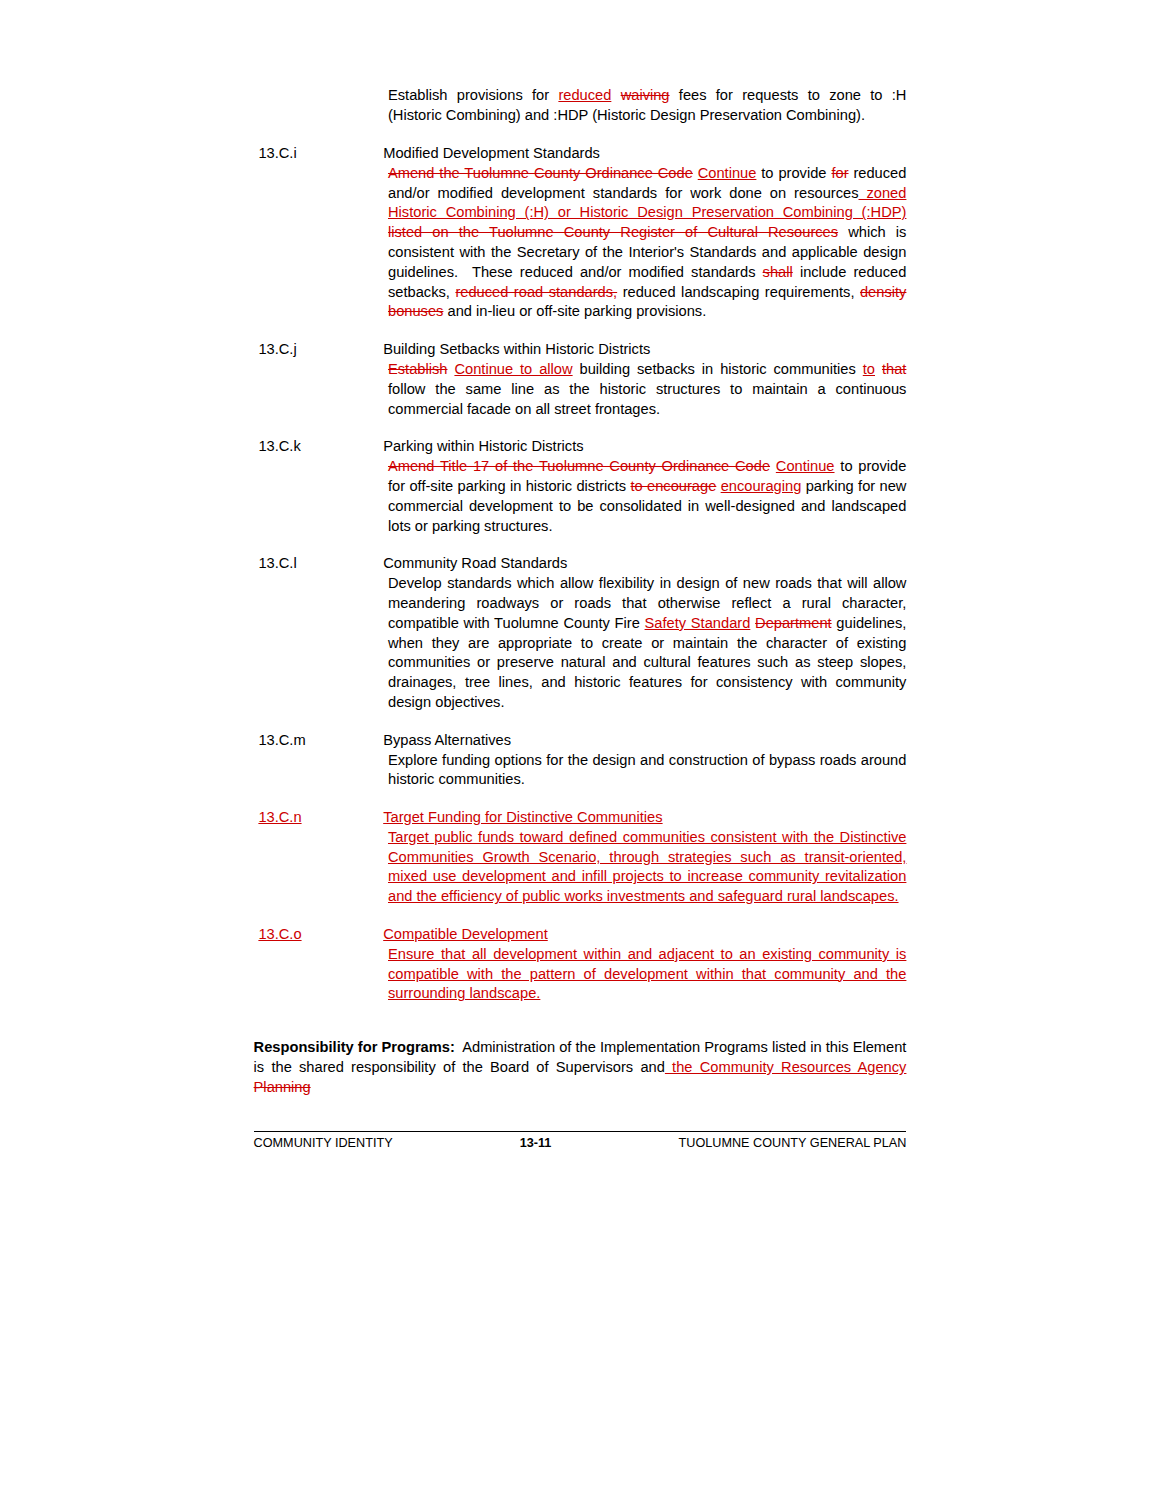Establish provisions for reduced waiving fees for requests to zone to :H (Historic Combining) and :HDP (Historic Design Preservation Combining).
13.C.i
Modified Development Standards
Amend the Tuolumne County Ordinance Code Continue to provide for reduced and/or modified development standards for work done on resources zoned Historic Combining (:H) or Historic Design Preservation Combining (:HDP) listed on the Tuolumne County Register of Cultural Resources which is consistent with the Secretary of the Interior's Standards and applicable design guidelines. These reduced and/or modified standards shall include reduced setbacks, reduced road standards, reduced landscaping requirements, density bonuses and in-lieu or off-site parking provisions.
13.C.j
Building Setbacks within Historic Districts
Establish Continue to allow building setbacks in historic communities to that follow the same line as the historic structures to maintain a continuous commercial facade on all street frontages.
13.C.k
Parking within Historic Districts
Amend Title 17 of the Tuolumne County Ordinance Code Continue to provide for off-site parking in historic districts to encourage encouraging parking for new commercial development to be consolidated in well-designed and landscaped lots or parking structures.
13.C.l
Community Road Standards
Develop standards which allow flexibility in design of new roads that will allow meandering roadways or roads that otherwise reflect a rural character, compatible with Tuolumne County Fire Safety Standard Department guidelines, when they are appropriate to create or maintain the character of existing communities or preserve natural and cultural features such as steep slopes, drainages, tree lines, and historic features for consistency with community design objectives.
13.C.m
Bypass Alternatives
Explore funding options for the design and construction of bypass roads around historic communities.
13.C.n
Target Funding for Distinctive Communities
Target public funds toward defined communities consistent with the Distinctive Communities Growth Scenario, through strategies such as transit-oriented, mixed use development and infill projects to increase community revitalization and the efficiency of public works investments and safeguard rural landscapes.
13.C.o
Compatible Development
Ensure that all development within and adjacent to an existing community is compatible with the pattern of development within that community and the surrounding landscape.
Responsibility for Programs: Administration of the Implementation Programs listed in this Element is the shared responsibility of the Board of Supervisors and the Community Resources Agency Planning
COMMUNITY IDENTITY
13-11
TUOLUMNE COUNTY GENERAL PLAN